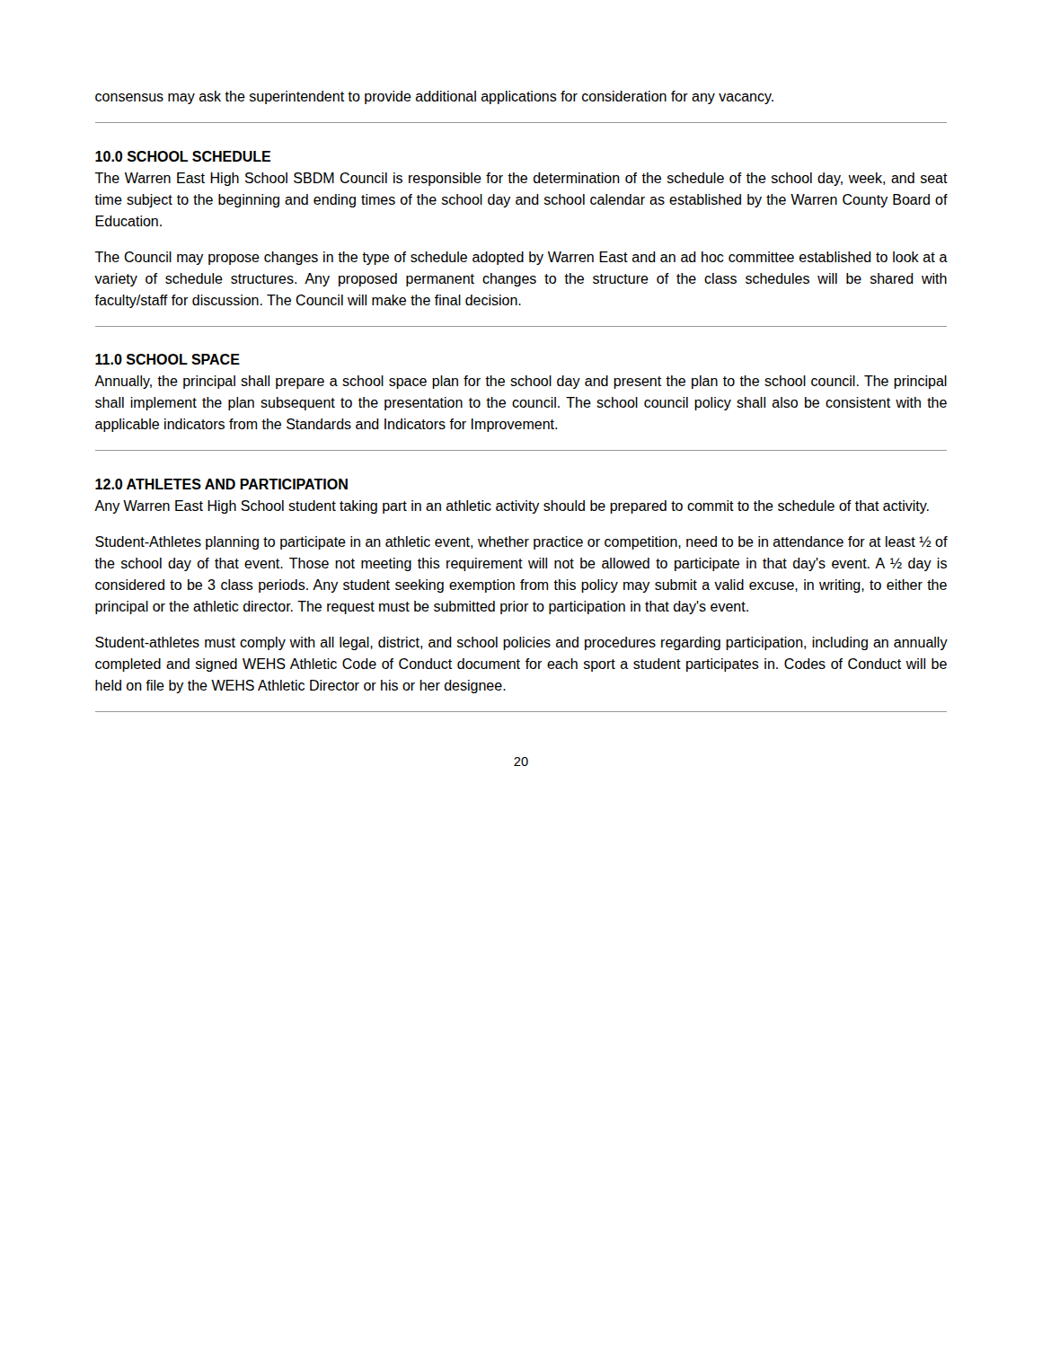consensus may ask the superintendent to provide additional applications for consideration for any vacancy.
10.0 SCHOOL SCHEDULE
The Warren East High School SBDM Council is responsible for the determination of the schedule of the school day, week, and seat time subject to the beginning and ending times of the school day and school calendar as established by the Warren County Board of Education.
The Council may propose changes in the type of schedule adopted by Warren East and an ad hoc committee established to look at a variety of schedule structures. Any proposed permanent changes to the structure of the class schedules will be shared with faculty/staff for discussion. The Council will make the final decision.
11.0 SCHOOL SPACE
Annually, the principal shall prepare a school space plan for the school day and present the plan to the school council. The principal shall implement the plan subsequent to the presentation to the council. The school council policy shall also be consistent with the applicable indicators from the Standards and Indicators for Improvement.
12.0 ATHLETES AND PARTICIPATION
Any Warren East High School student taking part in an athletic activity should be prepared to commit to the schedule of that activity.
Student-Athletes planning to participate in an athletic event, whether practice or competition, need to be in attendance for at least ½ of the school day of that event. Those not meeting this requirement will not be allowed to participate in that day's event. A ½ day is considered to be 3 class periods. Any student seeking exemption from this policy may submit a valid excuse, in writing, to either the principal or the athletic director. The request must be submitted prior to participation in that day's event.
Student-athletes must comply with all legal, district, and school policies and procedures regarding participation, including an annually completed and signed WEHS Athletic Code of Conduct document for each sport a student participates in. Codes of Conduct will be held on file by the WEHS Athletic Director or his or her designee.
20